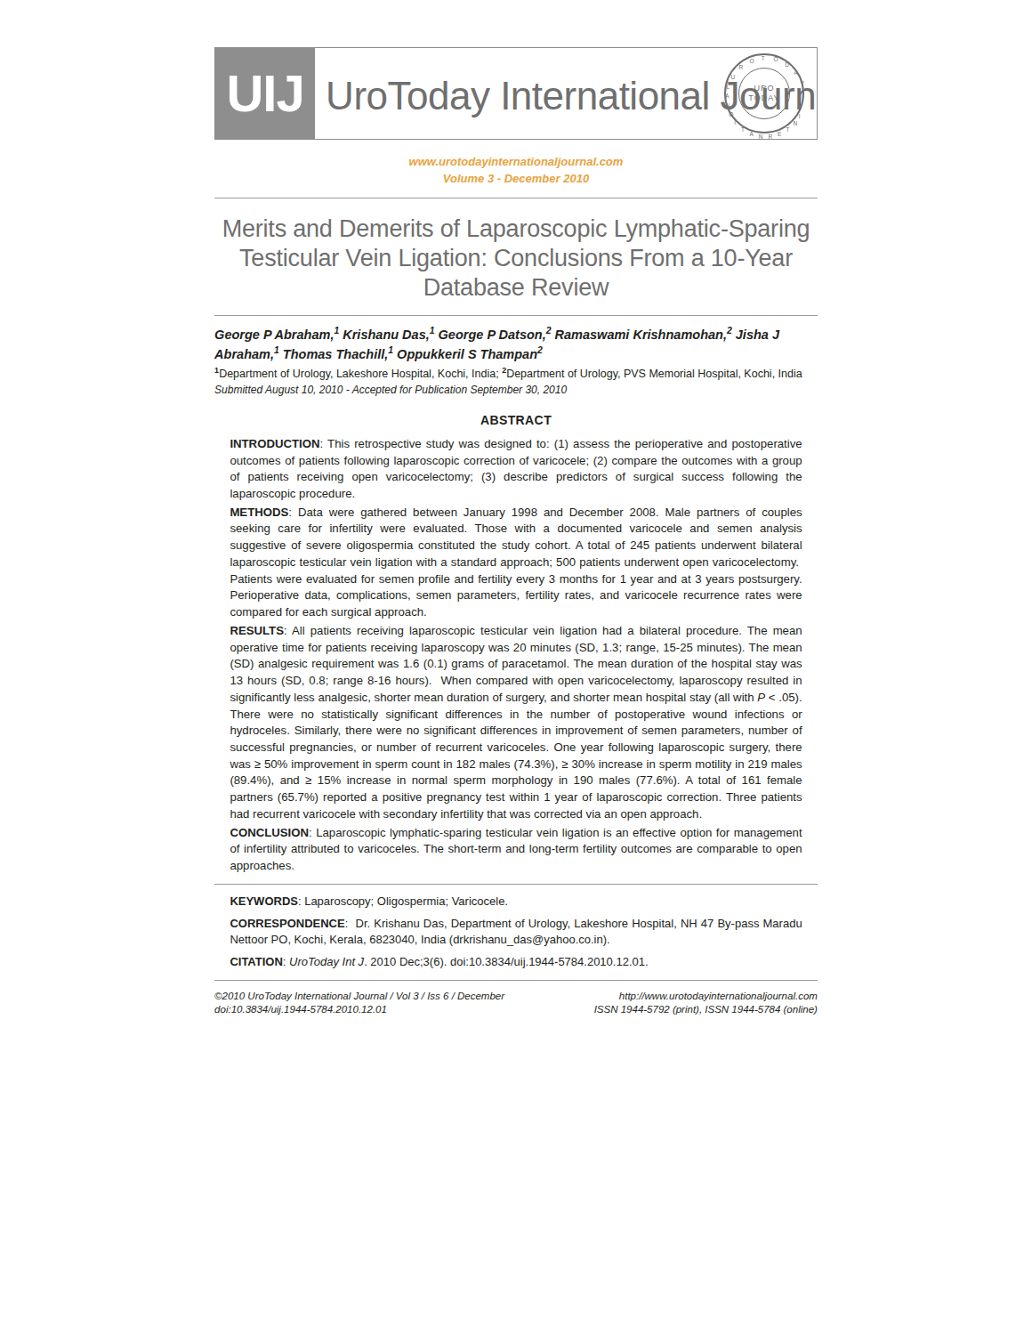UIJ
UroToday International Journal®
U R O T O D A Y I N T E R N A T I O N A L
www.urotodayinternationaljournal.com
Volume 3 - December 2010
Merits and Demerits of Laparoscopic Lymphatic-Sparing Testicular Vein Ligation: Conclusions From a 10-Year Database Review
George P Abraham,1 Krishanu Das,1 George P Datson,2 Ramaswami Krishnamohan,2 Jisha J Abraham,1 Thomas Thachill,1 Oppukkeril S Thampan2
1Department of Urology, Lakeshore Hospital, Kochi, India; 2Department of Urology, PVS Memorial Hospital, Kochi, India
Submitted August 10, 2010 - Accepted for Publication September 30, 2010
ABSTRACT
INTRODUCTION: This retrospective study was designed to: (1) assess the perioperative and postoperative outcomes of patients following laparoscopic correction of varicocele; (2) compare the outcomes with a group of patients receiving open varicocelectomy; (3) describe predictors of surgical success following the laparoscopic procedure.
METHODS: Data were gathered between January 1998 and December 2008. Male partners of couples seeking care for infertility were evaluated. Those with a documented varicocele and semen analysis suggestive of severe oligospermia constituted the study cohort. A total of 245 patients underwent bilateral laparoscopic testicular vein ligation with a standard approach; 500 patients underwent open varicocelectomy. Patients were evaluated for semen profile and fertility every 3 months for 1 year and at 3 years postsurgery. Perioperative data, complications, semen parameters, fertility rates, and varicocele recurrence rates were compared for each surgical approach.
RESULTS: All patients receiving laparoscopic testicular vein ligation had a bilateral procedure. The mean operative time for patients receiving laparoscopy was 20 minutes (SD, 1.3; range, 15-25 minutes). The mean (SD) analgesic requirement was 1.6 (0.1) grams of paracetamol. The mean duration of the hospital stay was 13 hours (SD, 0.8; range 8-16 hours). When compared with open varicocelectomy, laparoscopy resulted in significantly less analgesic, shorter mean duration of surgery, and shorter mean hospital stay (all with P < .05). There were no statistically significant differences in the number of postoperative wound infections or hydroceles. Similarly, there were no significant differences in improvement of semen parameters, number of successful pregnancies, or number of recurrent varicoceles. One year following laparoscopic surgery, there was ≥ 50% improvement in sperm count in 182 males (74.3%), ≥ 30% increase in sperm motility in 219 males (89.4%), and ≥ 15% increase in normal sperm morphology in 190 males (77.6%). A total of 161 female partners (65.7%) reported a positive pregnancy test within 1 year of laparoscopic correction. Three patients had recurrent varicocele with secondary infertility that was corrected via an open approach.
CONCLUSION: Laparoscopic lymphatic-sparing testicular vein ligation is an effective option for management of infertility attributed to varicoceles. The short-term and long-term fertility outcomes are comparable to open approaches.
KEYWORDS: Laparoscopy; Oligospermia; Varicocele.
CORRESPONDENCE: Dr. Krishanu Das, Department of Urology, Lakeshore Hospital, NH 47 By-pass Maradu Nettoor PO, Kochi, Kerala, 6823040, India (drkrishanu_das@yahoo.co.in).
CITATION: UroToday Int J. 2010 Dec;3(6). doi:10.3834/uij.1944-5784.2010.12.01.
©2010 UroToday International Journal / Vol 3 / Iss 6 / December
doi:10.3834/uij.1944-5784.2010.12.01
http://www.urotodayinternationaljournal.com
ISSN 1944-5792 (print), ISSN 1944-5784 (online)